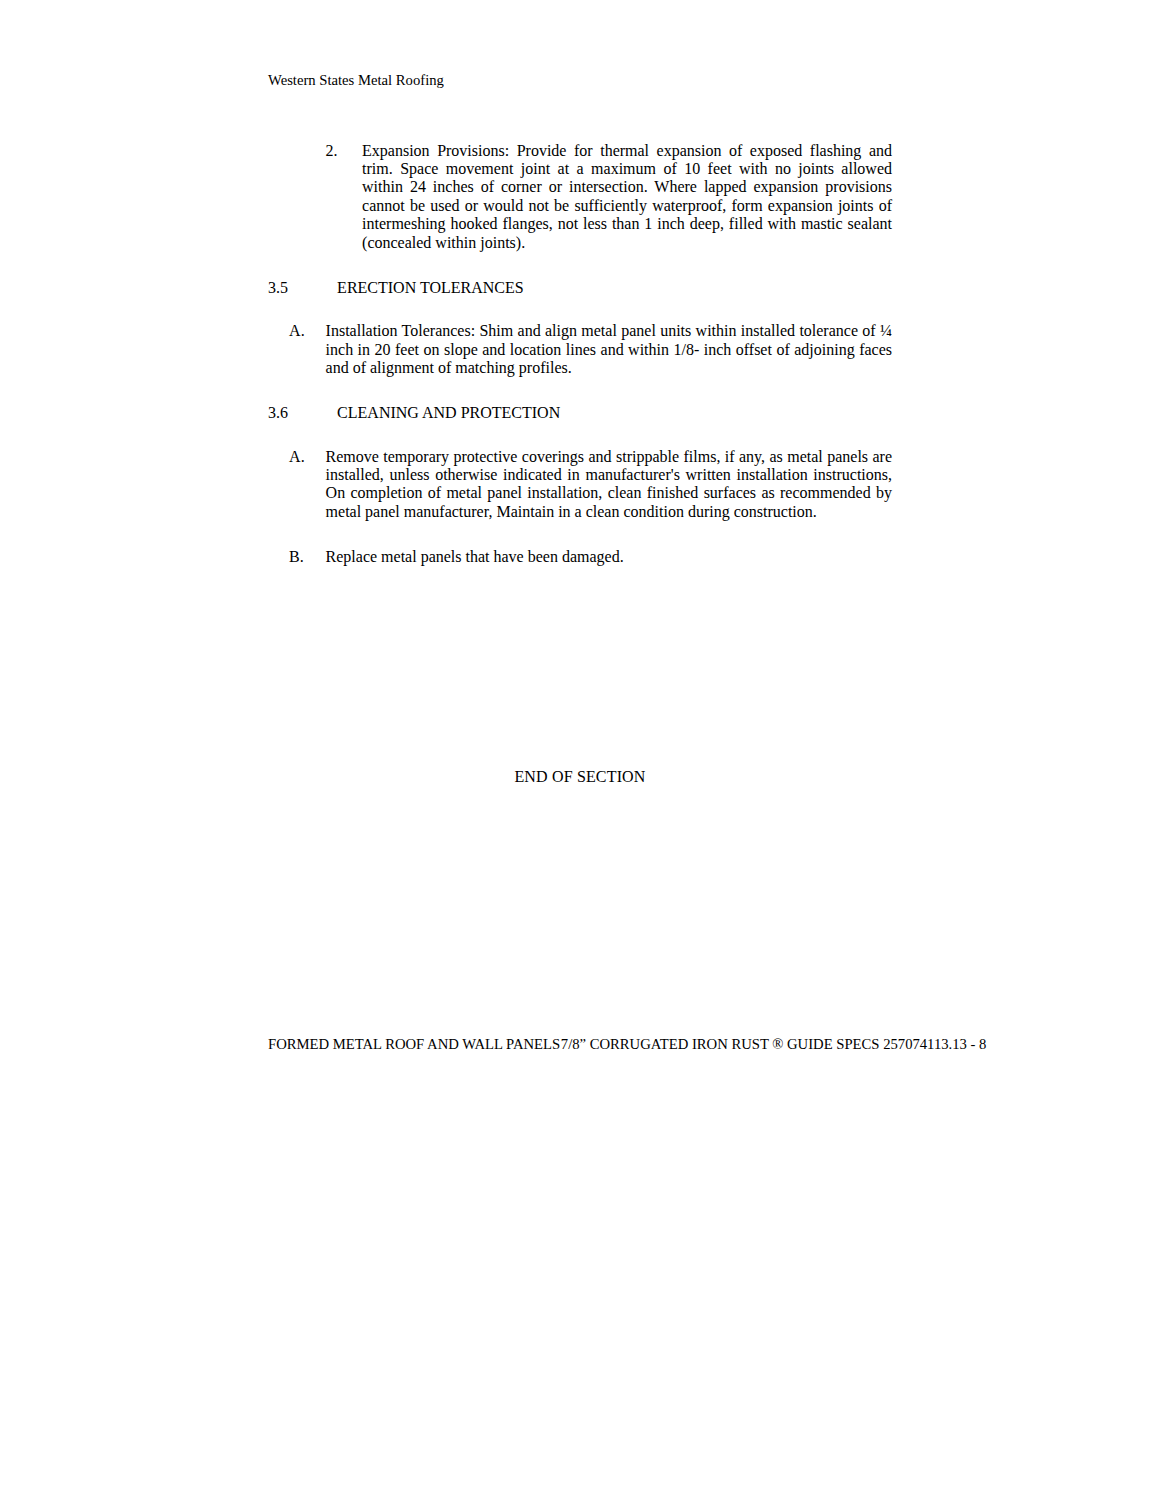Western States Metal Roofing
2.
Expansion Provisions: Provide for thermal expansion of exposed flashing and trim. Space movement joint at a maximum of 10 feet with no joints allowed within 24 inches of corner or intersection. Where lapped expansion provisions cannot be used or would not be sufficiently waterproof, form expansion joints of intermeshing hooked flanges, not less than 1 inch deep, filled with mastic sealant (concealed within joints).
3.5
ERECTION TOLERANCES
A.
Installation Tolerances: Shim and align metal panel units within installed tolerance of ¼ inch in 20 feet on slope and location lines and within 1/8- inch offset of adjoining faces and of alignment of matching profiles.
3.6
CLEANING AND PROTECTION
A.
Remove temporary protective coverings and strippable films, if any, as metal panels are installed, unless otherwise indicated in manufacturer's written installation instructions, On completion of metal panel installation, clean finished surfaces as recommended by metal panel manufacturer, Maintain in a clean condition during construction.
B.
Replace metal panels that have been damaged.
END OF SECTION
FORMED METAL ROOF AND WALL PANELS
7/8” CORRUGATED IRON RUST ® GUIDE SPECS 257
074113.13 - 8